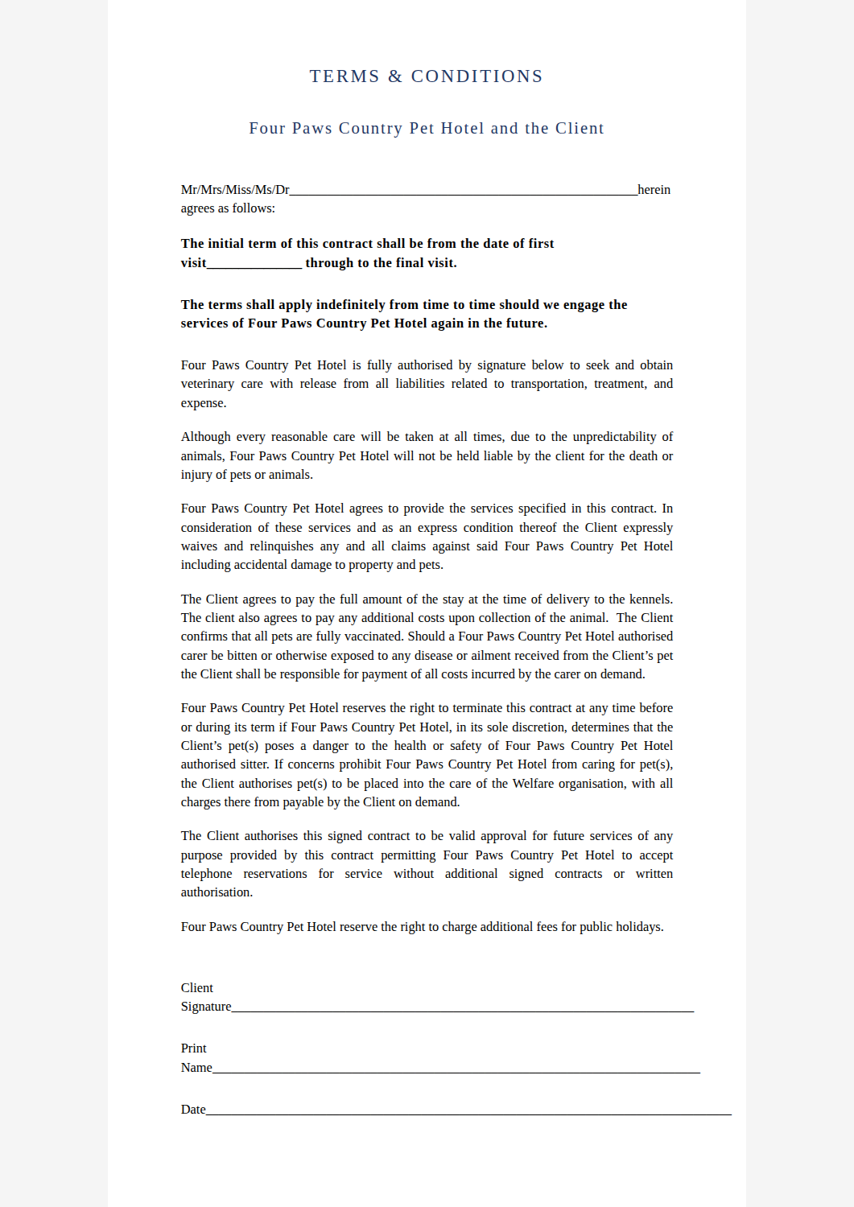TERMS & CONDITIONS
Four Paws Country Pet Hotel and the Client
Mr/Mrs/Miss/Ms/Dr_______________________________________________________herein agrees as follows:
The initial term of this contract shall be from the date of first visit_______________ through to the final visit.
The terms shall apply indefinitely from time to time should we engage the services of Four Paws Country Pet Hotel again in the future.
Four Paws Country Pet Hotel is fully authorised by signature below to seek and obtain veterinary care with release from all liabilities related to transportation, treatment, and expense.
Although every reasonable care will be taken at all times, due to the unpredictability of animals, Four Paws Country Pet Hotel will not be held liable by the client for the death or injury of pets or animals.
Four Paws Country Pet Hotel agrees to provide the services specified in this contract. In consideration of these services and as an express condition thereof the Client expressly waives and relinquishes any and all claims against said Four Paws Country Pet Hotel including accidental damage to property and pets.
The Client agrees to pay the full amount of the stay at the time of delivery to the kennels. The client also agrees to pay any additional costs upon collection of the animal. The Client confirms that all pets are fully vaccinated. Should a Four Paws Country Pet Hotel authorised carer be bitten or otherwise exposed to any disease or ailment received from the Client’s pet the Client shall be responsible for payment of all costs incurred by the carer on demand.
Four Paws Country Pet Hotel reserves the right to terminate this contract at any time before or during its term if Four Paws Country Pet Hotel, in its sole discretion, determines that the Client’s pet(s) poses a danger to the health or safety of Four Paws Country Pet Hotel authorised sitter. If concerns prohibit Four Paws Country Pet Hotel from caring for pet(s), the Client authorises pet(s) to be placed into the care of the Welfare organisation, with all charges there from payable by the Client on demand.
The Client authorises this signed contract to be valid approval for future services of any purpose provided by this contract permitting Four Paws Country Pet Hotel to accept telephone reservations for service without additional signed contracts or written authorisation.
Four Paws Country Pet Hotel reserve the right to charge additional fees for public holidays.
Client Signature_________________________________________________________________________
Print Name_____________________________________________________________________________
Date___________________________________________________________________________________